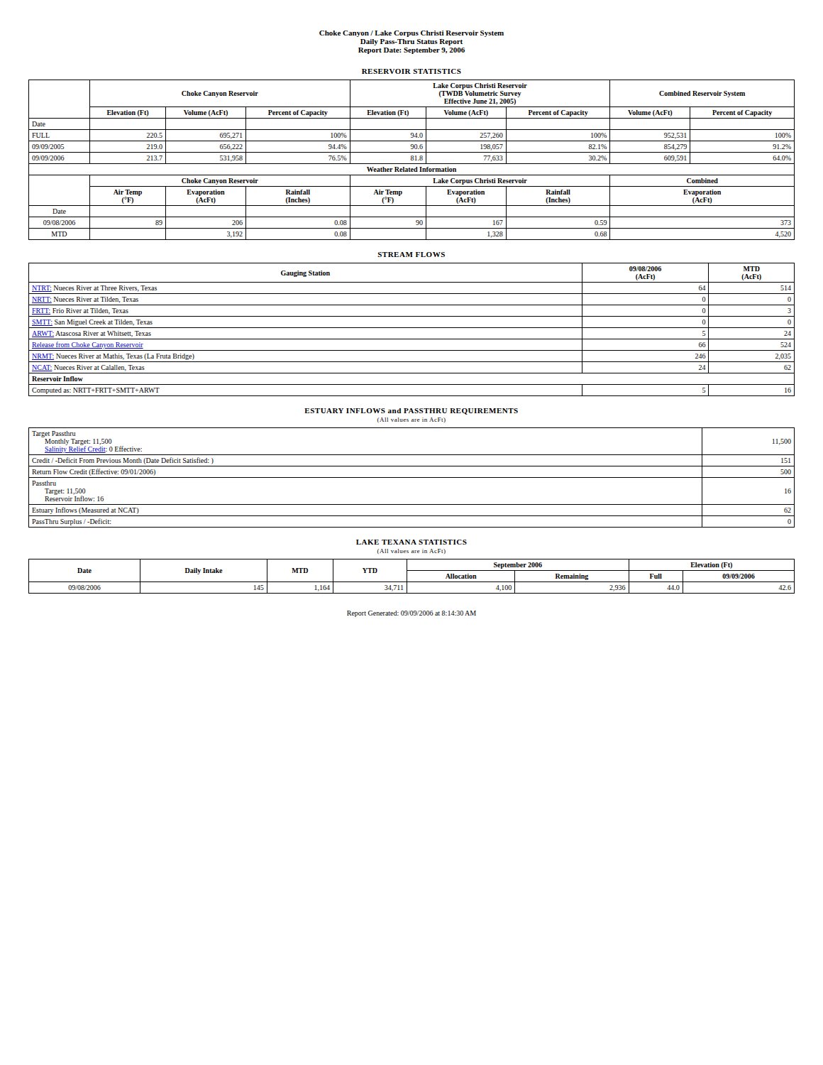Choke Canyon / Lake Corpus Christi Reservoir System
Daily Pass-Thru Status Report
Report Date: September 9, 2006
RESERVOIR STATISTICS
| | Choke Canyon Reservoir | Lake Corpus Christi Reservoir (TWDB Volumetric Survey Effective June 21, 2005) | Combined Reservoir System |
| --- | --- | --- | --- |
| Elevation (Ft) | Volume (AcFt) | Percent of Capacity | Elevation (Ft) | Volume (AcFt) | Percent of Capacity | Volume (AcFt) | Percent of Capacity |
| Date | | | | | | | | |
| FULL | 220.5 | 695,271 | 100% | 94.0 | 257,260 | 100% | 952,531 | 100% |
| 09/09/2005 | 219.0 | 656,222 | 94.4% | 90.6 | 198,057 | 82.1% | 854,279 | 91.2% |
| 09/09/2006 | 213.7 | 531,958 | 76.5% | 81.8 | 77,633 | 30.2% | 609,591 | 64.0% |
| Weather Related Information |
| | Choke Canyon Reservoir | Lake Corpus Christi Reservoir | Combined |
| Air Temp (°F) | Evaporation (AcFt) | Rainfall (Inches) | Air Temp (°F) | Evaporation (AcFt) | Rainfall (Inches) | Evaporation (AcFt) |
| Date | | | | | | | |
| 09/08/2006 | 89 | 206 | 0.08 | 90 | 167 | 0.59 | 373 |
| MTD | | 3,192 | 0.08 | | 1,328 | 0.68 | 4,520 |
STREAM FLOWS
| Gauging Station | 09/08/2006 (AcFt) | MTD (AcFt) |
| --- | --- | --- |
| NTRT: Nueces River at Three Rivers, Texas | 64 | 514 |
| NRTT: Nueces River at Tilden, Texas | 0 | 0 |
| FRTT: Frio River at Tilden, Texas | 0 | 3 |
| SMTT: San Miguel Creek at Tilden, Texas | 0 | 0 |
| ARWT: Atascosa River at Whitsett, Texas | 5 | 24 |
| Release from Choke Canyon Reservoir | 66 | 524 |
| NRMT: Nueces River at Mathis, Texas (La Fruta Bridge) | 246 | 2,035 |
| NCAT: Nueces River at Calallen, Texas | 24 | 62 |
| Reservoir Inflow |
| Computed as: NRTT+FRTT+SMTT+ARWT | 5 | 16 |
ESTUARY INFLOWS and PASSTHRU REQUIREMENTS
(All values are in AcFt)
| Target Passthru Monthly Target: 11,500 Salinity Relief Credit : 0 Effective: | 11,500 |
| Credit / -Deficit From Previous Month (Date Deficit Satisfied: ) | 151 |
| Return Flow Credit (Effective: 09/01/2006) | 500 |
| Passthru Target: 11,500 Reservoir Inflow: 16 | 16 |
| Estuary Inflows (Measured at NCAT) | 62 |
| PassThru Surplus / -Deficit: | 0 |
LAKE TEXANA STATISTICS
(All values are in AcFt)
| Date | Daily Intake | MTD | YTD | September 2006 | Elevation (Ft) |
| --- | --- | --- | --- | --- | --- |
| Allocation | Remaining | Full | 09/09/2006 |
| 09/08/2006 | 145 | 1,164 | 34,711 | 4,100 | 2,936 | 44.0 | 42.6 |
Report Generated: 09/09/2006 at 8:14:30 AM